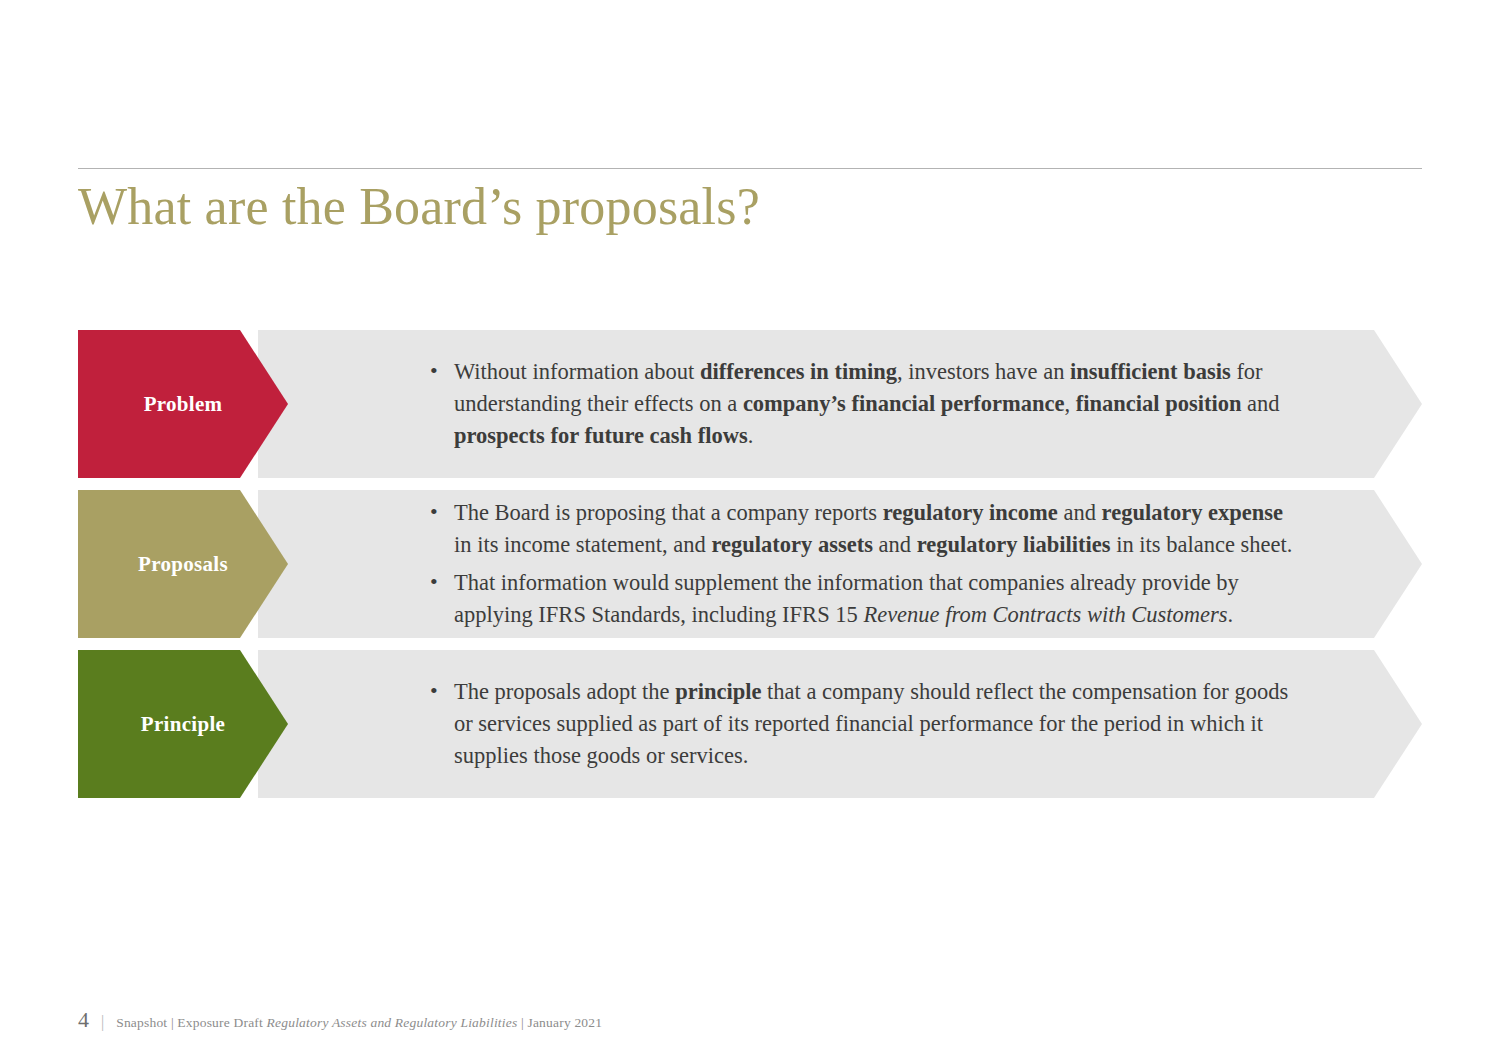What are the Board’s proposals?
Problem
Without information about differences in timing, investors have an insufficient basis for understanding their effects on a company’s financial performance, financial position and prospects for future cash flows.
Proposals
The Board is proposing that a company reports regulatory income and regulatory expense in its income statement, and regulatory assets and regulatory liabilities in its balance sheet.
That information would supplement the information that companies already provide by applying IFRS Standards, including IFRS 15 Revenue from Contracts with Customers.
Principle
The proposals adopt the principle that a company should reflect the compensation for goods or services supplied as part of its reported financial performance for the period in which it supplies those goods or services.
4 | Snapshot | Exposure Draft Regulatory Assets and Regulatory Liabilities | January 2021